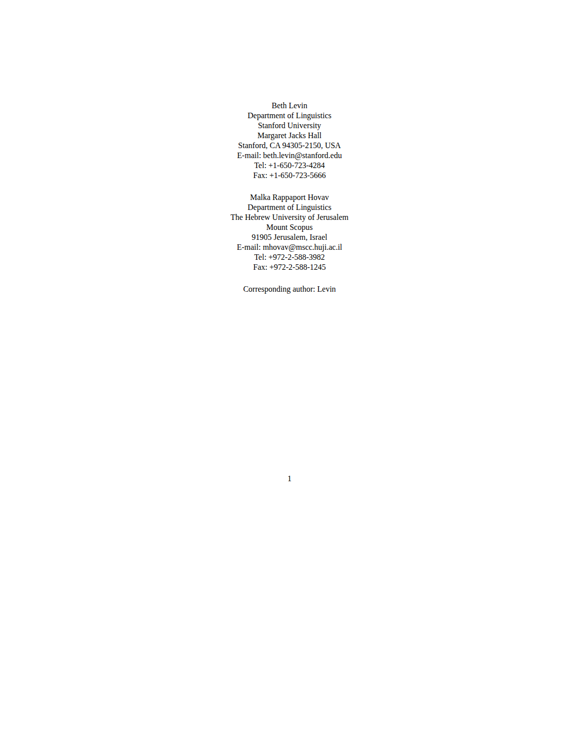Beth Levin
Department of Linguistics
Stanford University
Margaret Jacks Hall
Stanford, CA 94305-2150, USA
E-mail: beth.levin@stanford.edu
Tel: +1-650-723-4284
Fax: +1-650-723-5666
Malka Rappaport Hovav
Department of Linguistics
The Hebrew University of Jerusalem
Mount Scopus
91905 Jerusalem, Israel
E-mail: mhovav@mscc.huji.ac.il
Tel: +972-2-588-3982
Fax: +972-2-588-1245
Corresponding author: Levin
1